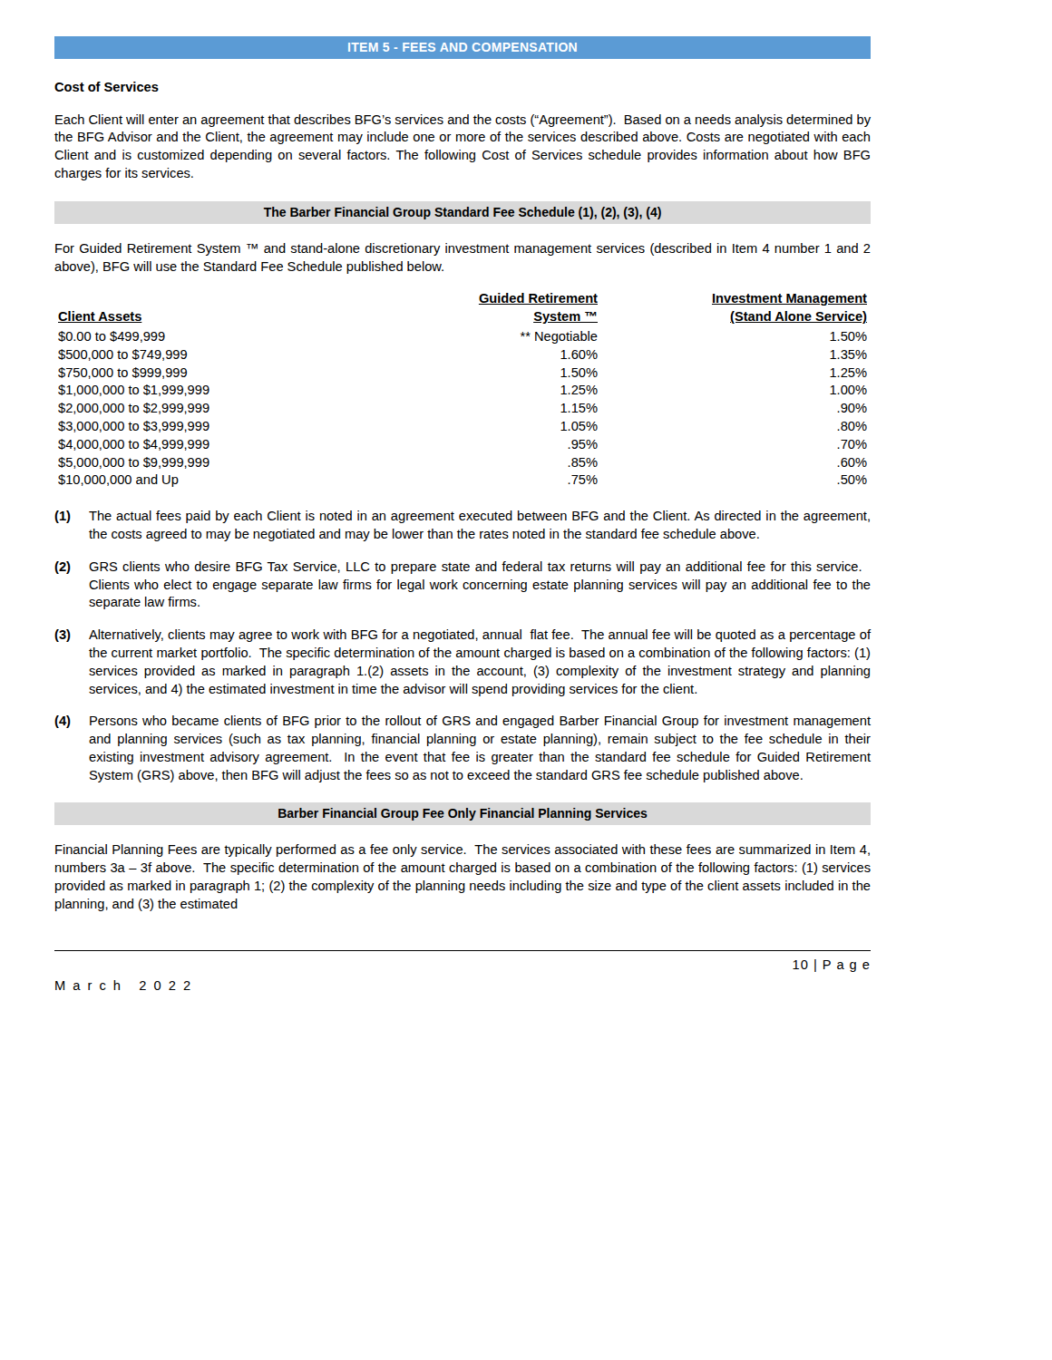ITEM 5 - FEES AND COMPENSATION
Cost of Services
Each Client will enter an agreement that describes BFG’s services and the costs (“Agreement”). Based on a needs analysis determined by the BFG Advisor and the Client, the agreement may include one or more of the services described above. Costs are negotiated with each Client and is customized depending on several factors. The following Cost of Services schedule provides information about how BFG charges for its services.
The Barber Financial Group Standard Fee Schedule (1), (2), (3), (4)
For Guided Retirement System ™ and stand-alone discretionary investment management services (described in Item 4 number 1 and 2 above), BFG will use the Standard Fee Schedule published below.
| Client Assets | Guided Retirement System ™ | Investment Management (Stand Alone Service) |
| --- | --- | --- |
| $0.00 to $499,999 | ** Negotiable | 1.50% |
| $500,000 to $749,999 | 1.60% | 1.35% |
| $750,000 to $999,999 | 1.50% | 1.25% |
| $1,000,000 to $1,999,999 | 1.25% | 1.00% |
| $2,000,000 to $2,999,999 | 1.15% | .90% |
| $3,000,000 to $3,999,999 | 1.05% | .80% |
| $4,000,000 to $4,999,999 | .95% | .70% |
| $5,000,000 to $9,999,999 | .85% | .60% |
| $10,000,000 and Up | .75% | .50% |
(1) The actual fees paid by each Client is noted in an agreement executed between BFG and the Client. As directed in the agreement, the costs agreed to may be negotiated and may be lower than the rates noted in the standard fee schedule above.
(2) GRS clients who desire BFG Tax Service, LLC to prepare state and federal tax returns will pay an additional fee for this service. Clients who elect to engage separate law firms for legal work concerning estate planning services will pay an additional fee to the separate law firms.
(3) Alternatively, clients may agree to work with BFG for a negotiated, annual flat fee. The annual fee will be quoted as a percentage of the current market portfolio. The specific determination of the amount charged is based on a combination of the following factors: (1) services provided as marked in paragraph 1.(2) assets in the account, (3) complexity of the investment strategy and planning services, and 4) the estimated investment in time the advisor will spend providing services for the client.
(4) Persons who became clients of BFG prior to the rollout of GRS and engaged Barber Financial Group for investment management and planning services (such as tax planning, financial planning or estate planning), remain subject to the fee schedule in their existing investment advisory agreement. In the event that fee is greater than the standard fee schedule for Guided Retirement System (GRS) above, then BFG will adjust the fees so as not to exceed the standard GRS fee schedule published above.
Barber Financial Group Fee Only Financial Planning Services
Financial Planning Fees are typically performed as a fee only service. The services associated with these fees are summarized in Item 4, numbers 3a – 3f above. The specific determination of the amount charged is based on a combination of the following factors: (1) services provided as marked in paragraph 1; (2) the complexity of the planning needs including the size and type of the client assets included in the planning, and (3) the estimated
10 | P a g e
M a r c h 2 0 2 2